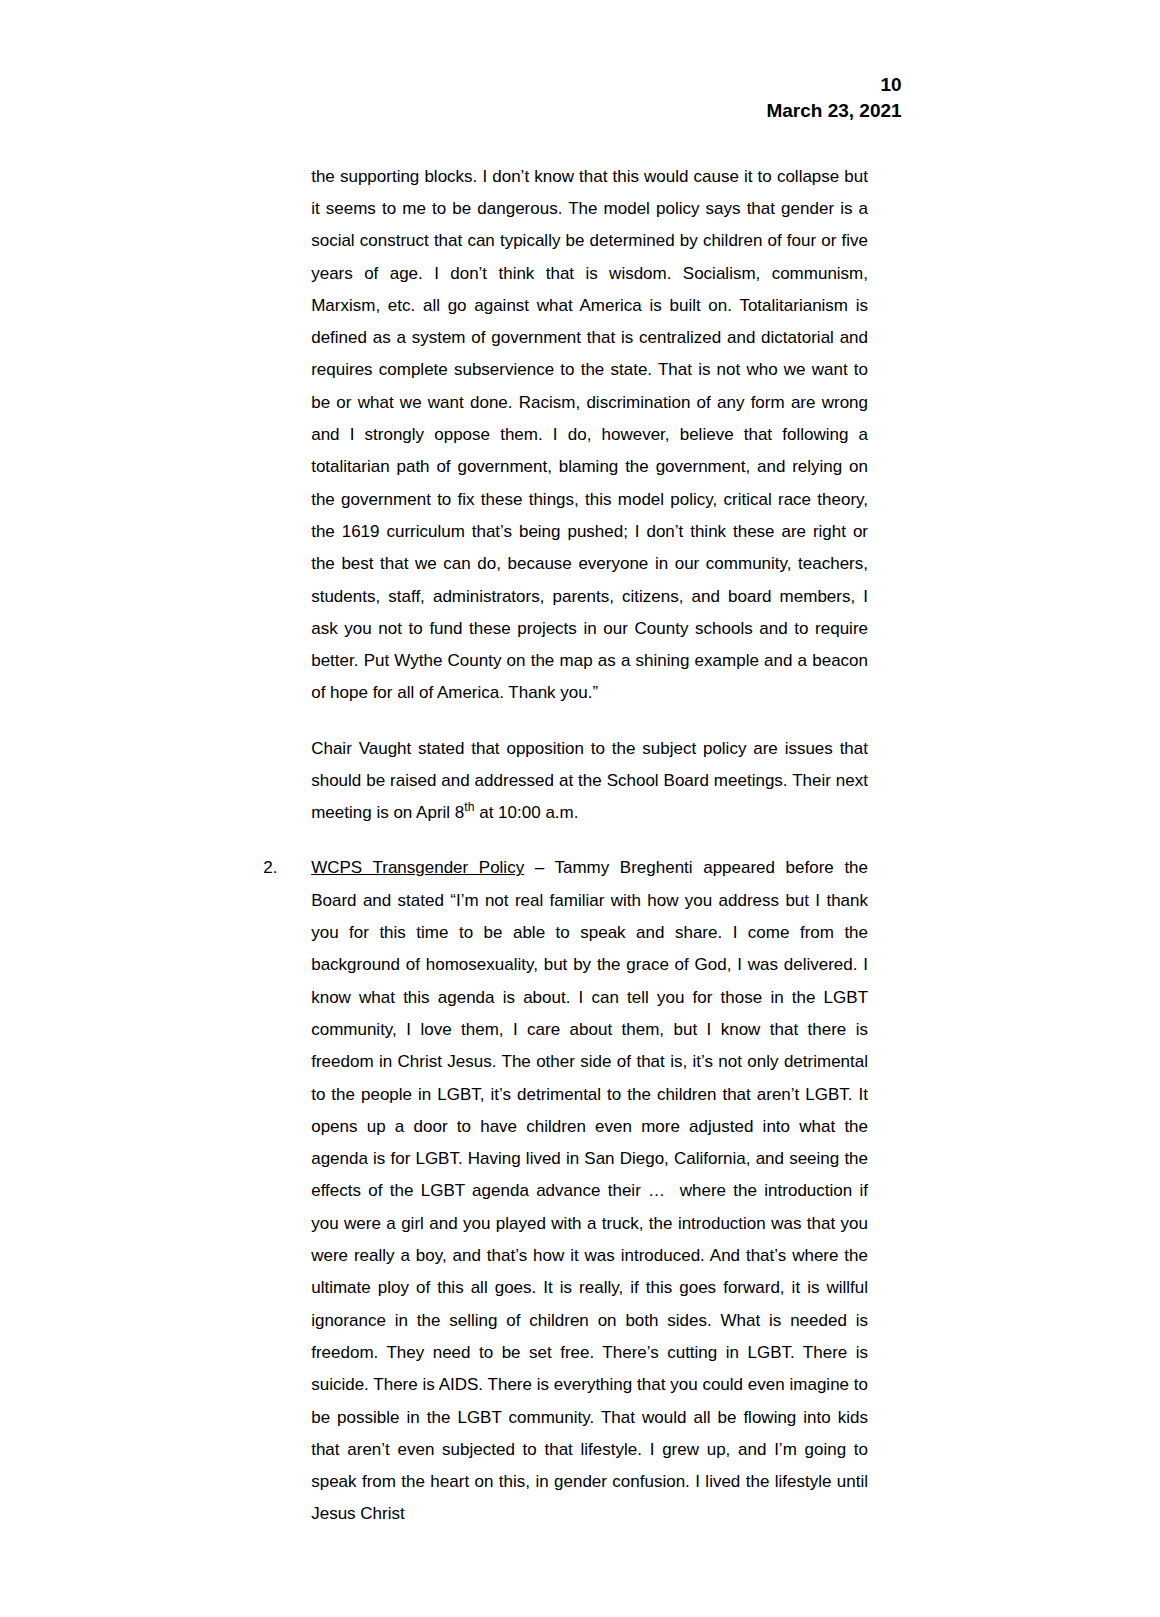10 March 23, 2021
the supporting blocks. I don’t know that this would cause it to collapse but it seems to me to be dangerous. The model policy says that gender is a social construct that can typically be determined by children of four or five years of age. I don’t think that is wisdom. Socialism, communism, Marxism, etc. all go against what America is built on. Totalitarianism is defined as a system of government that is centralized and dictatorial and requires complete subservience to the state. That is not who we want to be or what we want done. Racism, discrimination of any form are wrong and I strongly oppose them. I do, however, believe that following a totalitarian path of government, blaming the government, and relying on the government to fix these things, this model policy, critical race theory, the 1619 curriculum that’s being pushed; I don’t think these are right or the best that we can do, because everyone in our community, teachers, students, staff, administrators, parents, citizens, and board members, I ask you not to fund these projects in our County schools and to require better. Put Wythe County on the map as a shining example and a beacon of hope for all of America. Thank you.”
Chair Vaught stated that opposition to the subject policy are issues that should be raised and addressed at the School Board meetings. Their next meeting is on April 8th at 10:00 a.m.
2.
WCPS Transgender Policy – Tammy Breghenti appeared before the Board and stated “I’m not real familiar with how you address but I thank you for this time to be able to speak and share. I come from the background of homosexuality, but by the grace of God, I was delivered. I know what this agenda is about. I can tell you for those in the LGBT community, I love them, I care about them, but I know that there is freedom in Christ Jesus. The other side of that is, it’s not only detrimental to the people in LGBT, it’s detrimental to the children that aren’t LGBT. It opens up a door to have children even more adjusted into what the agenda is for LGBT. Having lived in San Diego, California, and seeing the effects of the LGBT agenda advance their … where the introduction if you were a girl and you played with a truck, the introduction was that you were really a boy, and that’s how it was introduced. And that’s where the ultimate ploy of this all goes. It is really, if this goes forward, it is willful ignorance in the selling of children on both sides. What is needed is freedom. They need to be set free. There’s cutting in LGBT. There is suicide. There is AIDS. There is everything that you could even imagine to be possible in the LGBT community. That would all be flowing into kids that aren’t even subjected to that lifestyle. I grew up, and I’m going to speak from the heart on this, in gender confusion. I lived the lifestyle until Jesus Christ